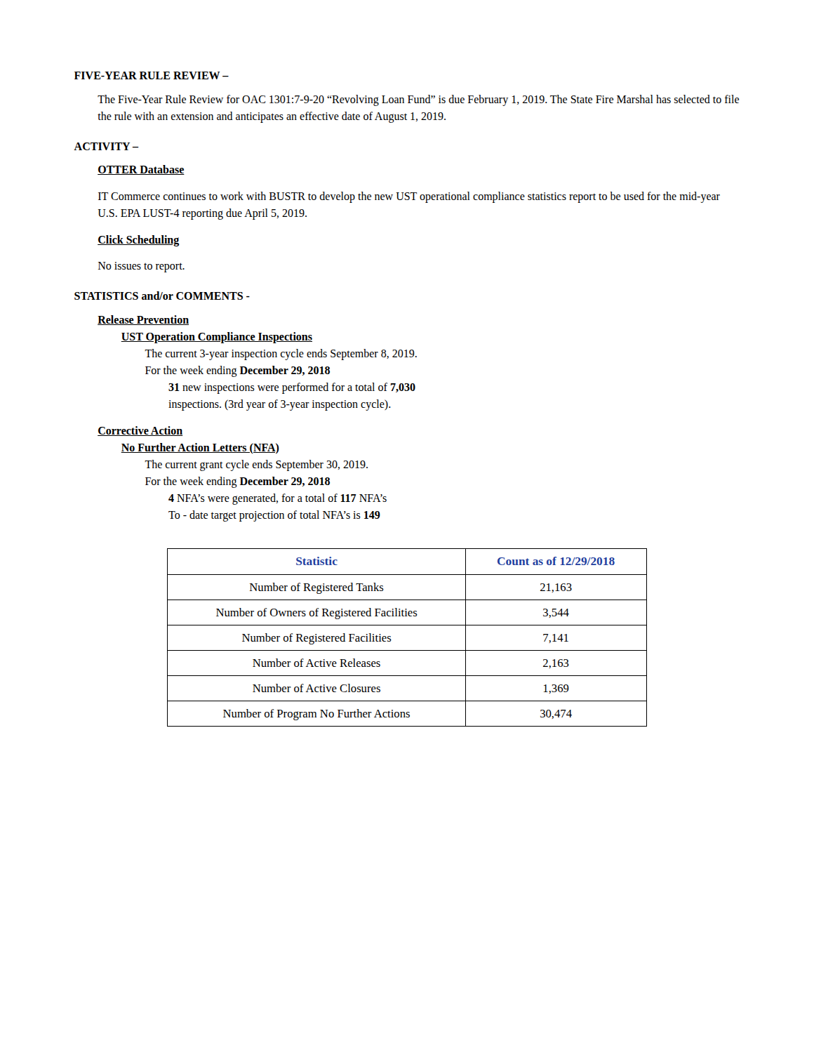FIVE-YEAR RULE REVIEW –
The Five-Year Rule Review for OAC 1301:7-9-20 “Revolving Loan Fund” is due February 1, 2019. The State Fire Marshal has selected to file the rule with an extension and anticipates an effective date of August 1, 2019.
ACTIVITY –
OTTER Database
IT Commerce continues to work with BUSTR to develop the new UST operational compliance statistics report to be used for the mid-year U.S. EPA LUST-4 reporting due April 5, 2019.
Click Scheduling
No issues to report.
STATISTICS and/or COMMENTS -
Release Prevention
UST Operation Compliance Inspections
The current 3-year inspection cycle ends September 8, 2019.
For the week ending December 29, 2018
31 new inspections were performed for a total of 7,030
inspections. (3rd year of 3-year inspection cycle).
Corrective Action
No Further Action Letters (NFA)
The current grant cycle ends September 30, 2019.
For the week ending December 29, 2018
4 NFA’s were generated, for a total of 117 NFA’s
To - date target projection of total NFA’s is 149
| Statistic | Count as of 12/29/2018 |
| --- | --- |
| Number of Registered Tanks | 21,163 |
| Number of Owners of Registered Facilities | 3,544 |
| Number of Registered Facilities | 7,141 |
| Number of Active Releases | 2,163 |
| Number of Active Closures | 1,369 |
| Number of Program No Further Actions | 30,474 |